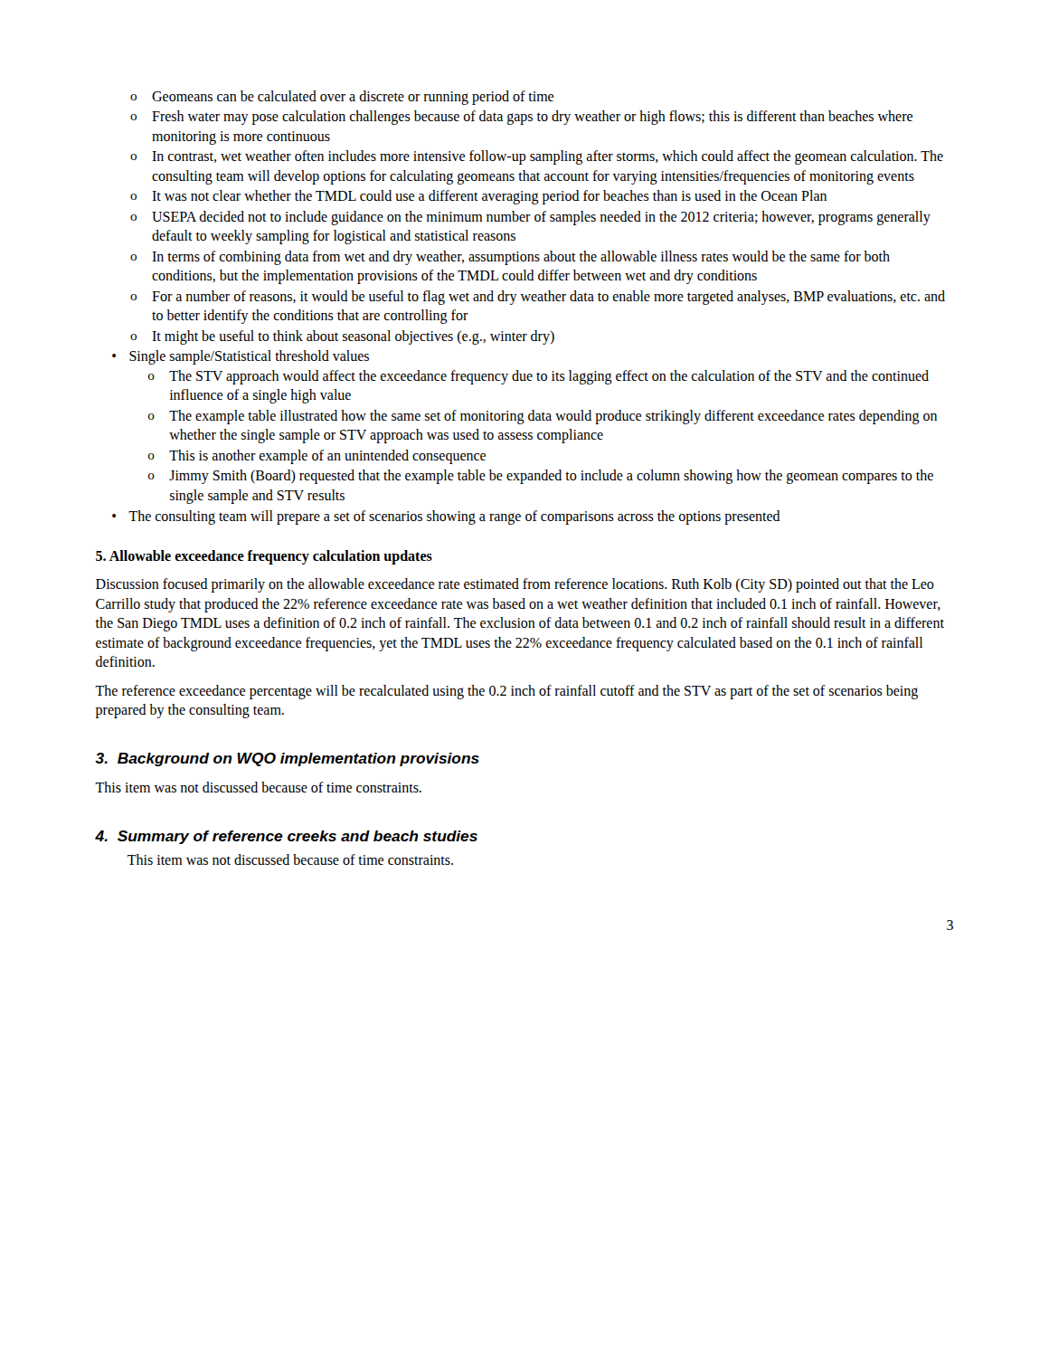Geomeans can be calculated over a discrete or running period of time
Fresh water may pose calculation challenges because of data gaps to dry weather or high flows; this is different than beaches where monitoring is more continuous
In contrast, wet weather often includes more intensive follow-up sampling after storms, which could affect the geomean calculation. The consulting team will develop options for calculating geomeans that account for varying intensities/frequencies of monitoring events
It was not clear whether the TMDL could use a different averaging period for beaches than is used in the Ocean Plan
USEPA decided not to include guidance on the minimum number of samples needed in the 2012 criteria; however, programs generally default to weekly sampling for logistical and statistical reasons
In terms of combining data from wet and dry weather, assumptions about the allowable illness rates would be the same for both conditions, but the implementation provisions of the TMDL could differ between wet and dry conditions
For a number of reasons, it would be useful to flag wet and dry weather data to enable more targeted analyses, BMP evaluations, etc. and to better identify the conditions that are controlling for
It might be useful to think about seasonal objectives (e.g., winter dry)
Single sample/Statistical threshold values
The STV approach would affect the exceedance frequency due to its lagging effect on the calculation of the STV and the continued influence of a single high value
The example table illustrated how the same set of monitoring data would produce strikingly different exceedance rates depending on whether the single sample or STV approach was used to assess compliance
This is another example of an unintended consequence
Jimmy Smith (Board) requested that the example table be expanded to include a column showing how the geomean compares to the single sample and STV results
The consulting team will prepare a set of scenarios showing a range of comparisons across the options presented
5. Allowable exceedance frequency calculation updates
Discussion focused primarily on the allowable exceedance rate estimated from reference locations. Ruth Kolb (City SD) pointed out that the Leo Carrillo study that produced the 22% reference exceedance rate was based on a wet weather definition that included 0.1 inch of rainfall. However, the San Diego TMDL uses a definition of 0.2 inch of rainfall. The exclusion of data between 0.1 and 0.2 inch of rainfall should result in a different estimate of background exceedance frequencies, yet the TMDL uses the 22% exceedance frequency calculated based on the 0.1 inch of rainfall definition.
The reference exceedance percentage will be recalculated using the 0.2 inch of rainfall cutoff and the STV as part of the set of scenarios being prepared by the consulting team.
3. Background on WQO implementation provisions
This item was not discussed because of time constraints.
4. Summary of reference creeks and beach studies
This item was not discussed because of time constraints.
3